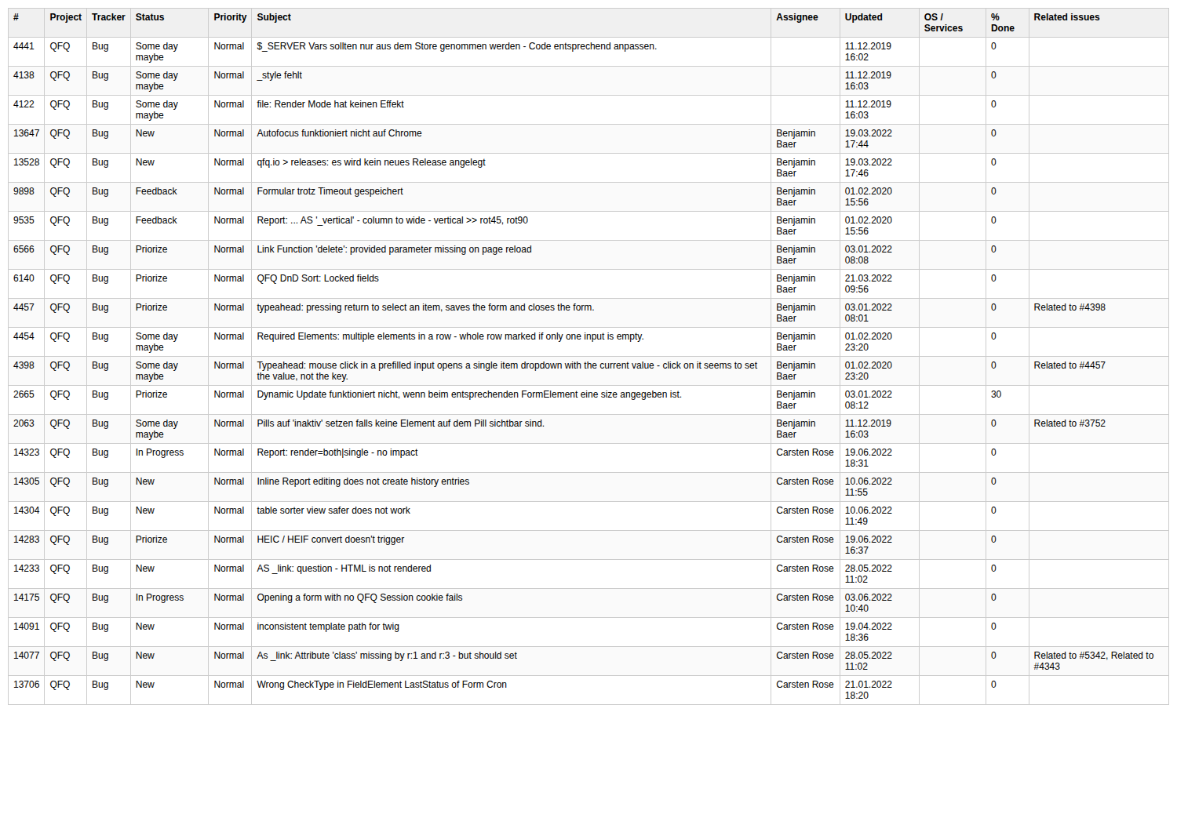| # | Project | Tracker | Status | Priority | Subject | Assignee | Updated | OS / Services | % Done | Related issues |
| --- | --- | --- | --- | --- | --- | --- | --- | --- | --- | --- |
| 4441 | QFQ | Bug | Some day maybe | Normal | $_SERVER Vars sollten nur aus dem Store genommen werden - Code entsprechend anpassen. | | 11.12.2019 16:02 | | 0 | |
| 4138 | QFQ | Bug | Some day maybe | Normal | _style fehlt | | 11.12.2019 16:03 | | 0 | |
| 4122 | QFQ | Bug | Some day maybe | Normal | file: Render Mode hat keinen Effekt | | 11.12.2019 16:03 | | 0 | |
| 13647 | QFQ | Bug | New | Normal | Autofocus funktioniert nicht auf Chrome | Benjamin Baer | 19.03.2022 17:44 | | 0 | |
| 13528 | QFQ | Bug | New | Normal | qfq.io > releases: es wird kein neues Release angelegt | Benjamin Baer | 19.03.2022 17:46 | | 0 | |
| 9898 | QFQ | Bug | Feedback | Normal | Formular trotz Timeout gespeichert | Benjamin Baer | 01.02.2020 15:56 | | 0 | |
| 9535 | QFQ | Bug | Feedback | Normal | Report: ... AS '_vertical' - column to wide - vertical >> rot45, rot90 | Benjamin Baer | 01.02.2020 15:56 | | 0 | |
| 6566 | QFQ | Bug | Priorize | Normal | Link Function 'delete': provided parameter missing on page reload | Benjamin Baer | 03.01.2022 08:08 | | 0 | |
| 6140 | QFQ | Bug | Priorize | Normal | QFQ DnD Sort: Locked fields | Benjamin Baer | 21.03.2022 09:56 | | 0 | |
| 4457 | QFQ | Bug | Priorize | Normal | typeahead: pressing return to select an item, saves the form and closes the form. | Benjamin Baer | 03.01.2022 08:01 | | 0 | Related to #4398 |
| 4454 | QFQ | Bug | Some day maybe | Normal | Required Elements: multiple elements in a row - whole row marked if only one input is empty. | Benjamin Baer | 01.02.2020 23:20 | | 0 | |
| 4398 | QFQ | Bug | Some day maybe | Normal | Typeahead: mouse click in a prefilled input opens a single item dropdown with the current value - click on it seems to set the value, not the key. | Benjamin Baer | 01.02.2020 23:20 | | 0 | Related to #4457 |
| 2665 | QFQ | Bug | Priorize | Normal | Dynamic Update funktioniert nicht, wenn beim entsprechenden FormElement eine size angegeben ist. | Benjamin Baer | 03.01.2022 08:12 | | 30 | |
| 2063 | QFQ | Bug | Some day maybe | Normal | Pills auf 'inaktiv' setzen falls keine Element auf dem Pill sichtbar sind. | Benjamin Baer | 11.12.2019 16:03 | | 0 | Related to #3752 |
| 14323 | QFQ | Bug | In Progress | Normal | Report: render=both/single - no impact | Carsten Rose | 19.06.2022 18:31 | | 0 | |
| 14305 | QFQ | Bug | New | Normal | Inline Report editing does not create history entries | Carsten Rose | 10.06.2022 11:55 | | 0 | |
| 14304 | QFQ | Bug | New | Normal | table sorter view safer does not work | Carsten Rose | 10.06.2022 11:49 | | 0 | |
| 14283 | QFQ | Bug | Priorize | Normal | HEIC / HEIF convert doesn't trigger | Carsten Rose | 19.06.2022 16:37 | | 0 | |
| 14233 | QFQ | Bug | New | Normal | AS _link: question - HTML is not rendered | Carsten Rose | 28.05.2022 11:02 | | 0 | |
| 14175 | QFQ | Bug | In Progress | Normal | Opening a form with no QFQ Session cookie fails | Carsten Rose | 03.06.2022 10:40 | | 0 | |
| 14091 | QFQ | Bug | New | Normal | inconsistent template path for twig | Carsten Rose | 19.04.2022 18:36 | | 0 | |
| 14077 | QFQ | Bug | New | Normal | As _link: Attribute 'class' missing by r:1 and r:3 - but should set | Carsten Rose | 28.05.2022 11:02 | | 0 | Related to #5342, Related to #4343 |
| 13706 | QFQ | Bug | New | Normal | Wrong CheckType in FieldElement LastStatus of Form Cron | Carsten Rose | 21.01.2022 18:20 | | 0 | |